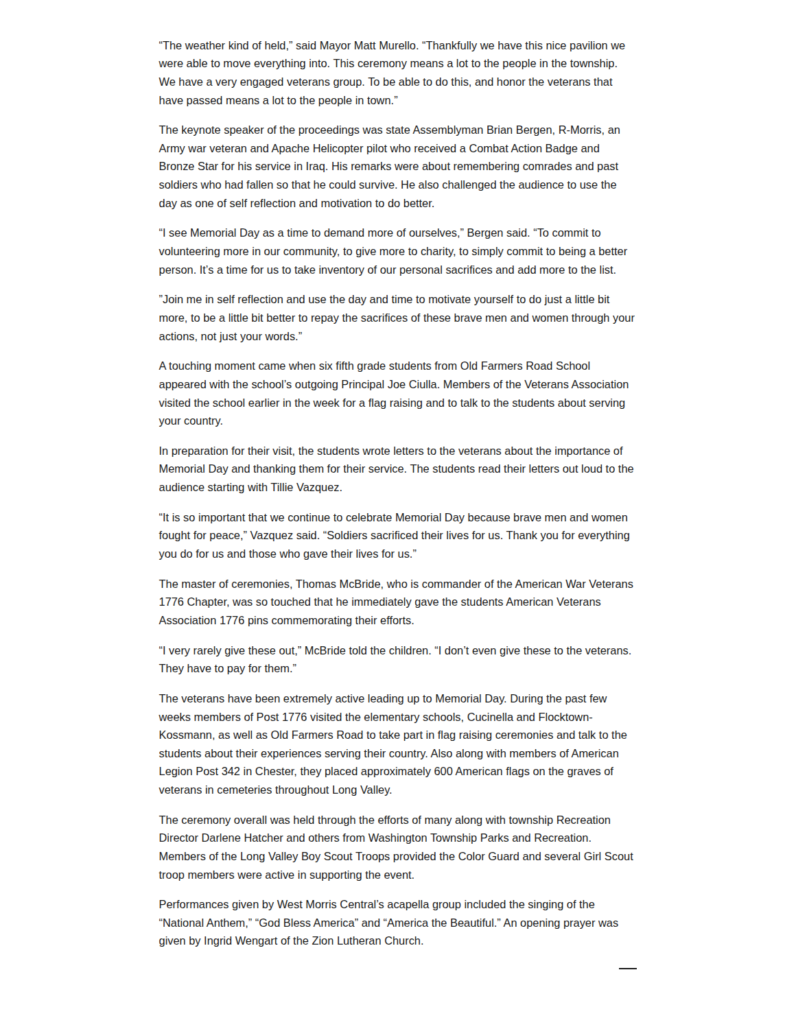“The weather kind of held,” said Mayor Matt Murello. “Thankfully we have this nice pavilion we were able to move everything into. This ceremony means a lot to the people in the township. We have a very engaged veterans group. To be able to do this, and honor the veterans that have passed means a lot to the people in town.”
The keynote speaker of the proceedings was state Assemblyman Brian Bergen, R-Morris, an Army war veteran and Apache Helicopter pilot who received a Combat Action Badge and Bronze Star for his service in Iraq. His remarks were about remembering comrades and past soldiers who had fallen so that he could survive. He also challenged the audience to use the day as one of self reflection and motivation to do better.
“I see Memorial Day as a time to demand more of ourselves,” Bergen said. “To commit to volunteering more in our community, to give more to charity, to simply commit to being a better person. It’s a time for us to take inventory of our personal sacrifices and add more to the list.
”Join me in self reflection and use the day and time to motivate yourself to do just a little bit more, to be a little bit better to repay the sacrifices of these brave men and women through your actions, not just your words.”
A touching moment came when six fifth grade students from Old Farmers Road School appeared with the school’s outgoing Principal Joe Ciulla. Members of the Veterans Association visited the school earlier in the week for a flag raising and to talk to the students about serving your country.
In preparation for their visit, the students wrote letters to the veterans about the importance of Memorial Day and thanking them for their service. The students read their letters out loud to the audience starting with Tillie Vazquez.
“It is so important that we continue to celebrate Memorial Day because brave men and women fought for peace,” Vazquez said. “Soldiers sacrificed their lives for us. Thank you for everything you do for us and those who gave their lives for us.”
The master of ceremonies, Thomas McBride, who is commander of the American War Veterans 1776 Chapter, was so touched that he immediately gave the students American Veterans Association 1776 pins commemorating their efforts.
“I very rarely give these out,” McBride told the children. “I don’t even give these to the veterans. They have to pay for them.”
The veterans have been extremely active leading up to Memorial Day. During the past few weeks members of Post 1776 visited the elementary schools, Cucinella and Flocktown-Kossmann, as well as Old Farmers Road to take part in flag raising ceremonies and talk to the students about their experiences serving their country. Also along with members of American Legion Post 342 in Chester, they placed approximately 600 American flags on the graves of veterans in cemeteries throughout Long Valley.
The ceremony overall was held through the efforts of many along with township Recreation Director Darlene Hatcher and others from Washington Township Parks and Recreation. Members of the Long Valley Boy Scout Troops provided the Color Guard and several Girl Scout troop members were active in supporting the event.
Performances given by West Morris Central’s acapella group included the singing of the “National Anthem,” “God Bless America” and “America the Beautiful.” An opening prayer was given by Ingrid Wengart of the Zion Lutheran Church.